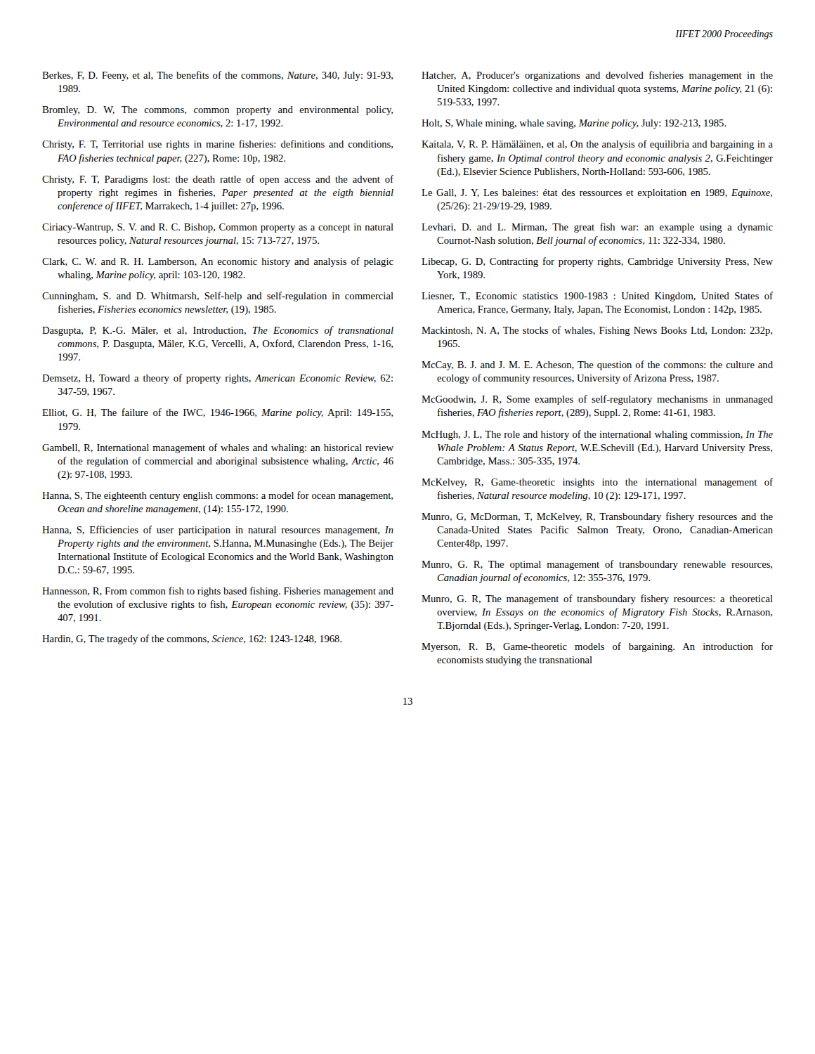IIFET 2000 Proceedings
Berkes, F, D. Feeny, et al, The benefits of the commons, Nature, 340, July: 91-93, 1989.
Bromley, D. W, The commons, common property and environmental policy, Environmental and resource economics, 2: 1-17, 1992.
Christy, F. T, Territorial use rights in marine fisheries: definitions and conditions, FAO fisheries technical paper, (227), Rome: 10p, 1982.
Christy, F. T, Paradigms lost: the death rattle of open access and the advent of property right regimes in fisheries, Paper presented at the eigth biennial conference of IIFET, Marrakech, 1-4 juillet: 27p, 1996.
Ciriacy-Wantrup, S. V. and R. C. Bishop, Common property as a concept in natural resources policy, Natural resources journal, 15: 713-727, 1975.
Clark, C. W. and R. H. Lamberson, An economic history and analysis of pelagic whaling, Marine policy, april: 103-120, 1982.
Cunningham, S. and D. Whitmarsh, Self-help and self-regulation in commercial fisheries, Fisheries economics newsletter, (19), 1985.
Dasgupta, P, K.-G. Mäler, et al, Introduction, The Economics of transnational commons, P. Dasgupta, Mäler, K.G, Vercelli, A, Oxford, Clarendon Press, 1-16, 1997.
Demsetz, H, Toward a theory of property rights, American Economic Review, 62: 347-59, 1967.
Elliot, G. H, The failure of the IWC, 1946-1966, Marine policy, April: 149-155, 1979.
Gambell, R, International management of whales and whaling: an historical review of the regulation of commercial and aboriginal subsistence whaling, Arctic, 46 (2): 97-108, 1993.
Hanna, S, The eighteenth century english commons: a model for ocean management, Ocean and shoreline management, (14): 155-172, 1990.
Hanna, S, Efficiencies of user participation in natural resources management, In Property rights and the environment, S.Hanna, M.Munasinghe (Eds.), The Beijer International Institute of Ecological Economics and the World Bank, Washington D.C.: 59-67, 1995.
Hannesson, R, From common fish to rights based fishing. Fisheries management and the evolution of exclusive rights to fish, European economic review, (35): 397-407, 1991.
Hardin, G, The tragedy of the commons, Science, 162: 1243-1248, 1968.
Hatcher, A, Producer's organizations and devolved fisheries management in the United Kingdom: collective and individual quota systems, Marine policy, 21 (6): 519-533, 1997.
Holt, S, Whale mining, whale saving, Marine policy, July: 192-213, 1985.
Kaitala, V, R. P. Hämäläinen, et al, On the analysis of equilibria and bargaining in a fishery game, In Optimal control theory and economic analysis 2, G.Feichtinger (Ed.), Elsevier Science Publishers, North-Holland: 593-606, 1985.
Le Gall, J. Y, Les baleines: état des ressources et exploitation en 1989, Equinoxe, (25/26): 21-29/19-29, 1989.
Levhari, D. and L. Mirman, The great fish war: an example using a dynamic Cournot-Nash solution, Bell journal of economics, 11: 322-334, 1980.
Libecap, G. D, Contracting for property rights, Cambridge University Press, New York, 1989.
Liesner, T., Economic statistics 1900-1983 : United Kingdom, United States of America, France, Germany, Italy, Japan, The Economist, London : 142p, 1985.
Mackintosh, N. A, The stocks of whales, Fishing News Books Ltd, London: 232p, 1965.
McCay, B. J. and J. M. E. Acheson, The question of the commons: the culture and ecology of community resources, University of Arizona Press, 1987.
McGoodwin, J. R, Some examples of self-regulatory mechanisms in unmanaged fisheries, FAO fisheries report, (289), Suppl. 2, Rome: 41-61, 1983.
McHugh, J. L, The role and history of the international whaling commission, In The Whale Problem: A Status Report, W.E.Schevill (Ed.), Harvard University Press, Cambridge, Mass.: 305-335, 1974.
McKelvey, R, Game-theoretic insights into the international management of fisheries, Natural resource modeling, 10 (2): 129-171, 1997.
Munro, G, McDorman, T, McKelvey, R, Transboundary fishery resources and the Canada-United States Pacific Salmon Treaty, Orono, Canadian-American Center48p, 1997.
Munro, G. R, The optimal management of transboundary renewable resources, Canadian journal of economics, 12: 355-376, 1979.
Munro, G. R, The management of transboundary fishery resources: a theoretical overview, In Essays on the economics of Migratory Fish Stocks, R.Arnason, T.Bjorndal (Eds.), Springer-Verlag, London: 7-20, 1991.
Myerson, R. B, Game-theoretic models of bargaining. An introduction for economists studying the transnational
13